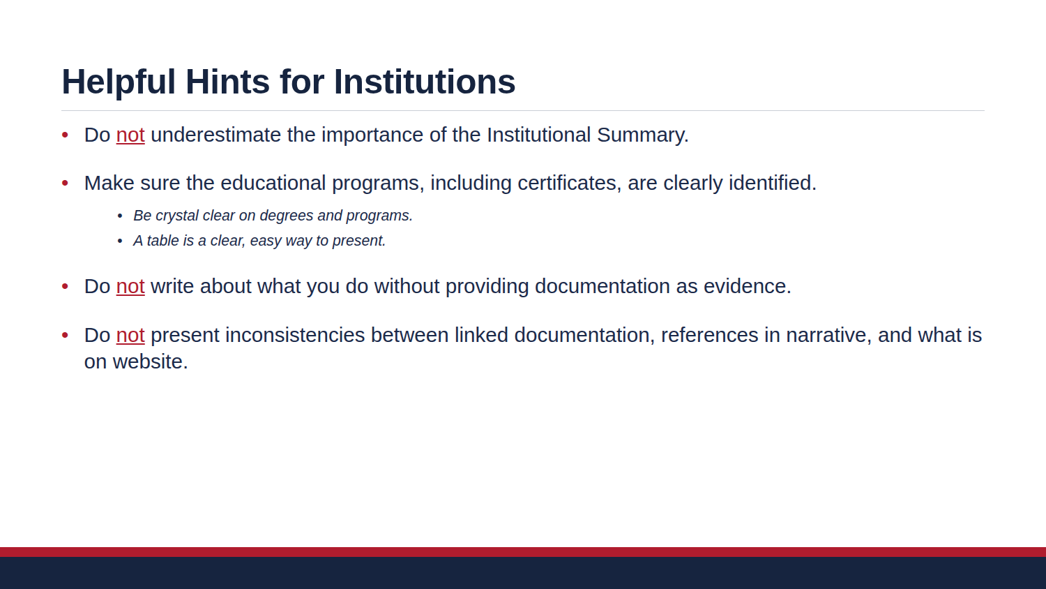Helpful Hints for Institutions
Do not underestimate the importance of the Institutional Summary.
Make sure the educational programs, including certificates, are clearly identified.
Be crystal clear on degrees and programs.
A table is a clear, easy way to present.
Do not write about what you do without providing documentation as evidence.
Do not present inconsistencies between linked documentation, references in narrative, and what is on website.